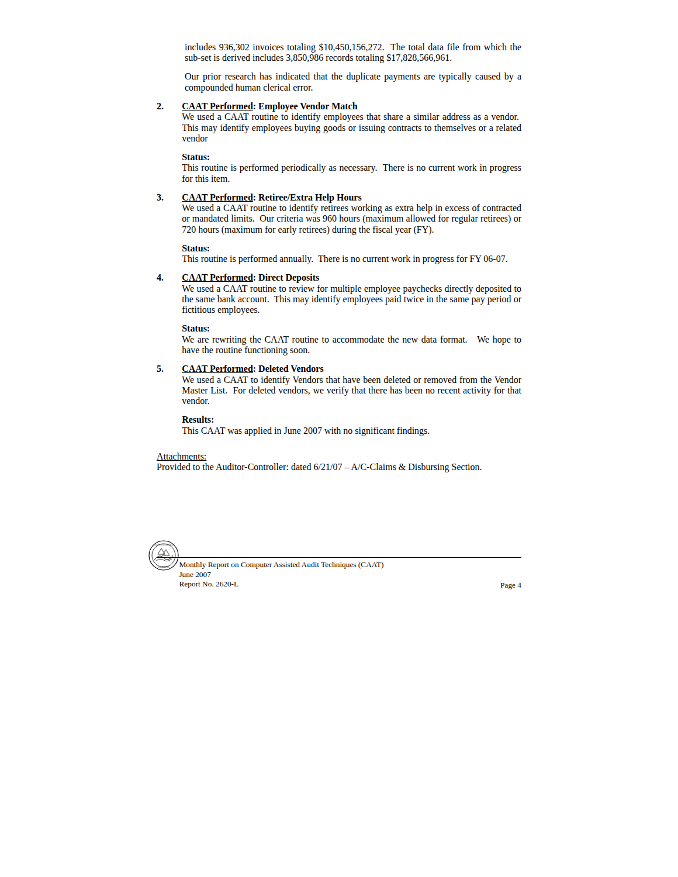includes 936,302 invoices totaling $10,450,156,272. The total data file from which the sub-set is derived includes 3,850,986 records totaling $17,828,566,961.
Our prior research has indicated that the duplicate payments are typically caused by a compounded human clerical error.
2.
CAAT Performed: Employee Vendor Match
We used a CAAT routine to identify employees that share a similar address as a vendor. This may identify employees buying goods or issuing contracts to themselves or a related vendor
Status:
This routine is performed periodically as necessary. There is no current work in progress for this item.
3.
CAAT Performed: Retiree/Extra Help Hours
We used a CAAT routine to identify retirees working as extra help in excess of contracted or mandated limits. Our criteria was 960 hours (maximum allowed for regular retirees) or 720 hours (maximum for early retirees) during the fiscal year (FY).
Status:
This routine is performed annually. There is no current work in progress for FY 06-07.
4.
CAAT Performed: Direct Deposits
We used a CAAT routine to review for multiple employee paychecks directly deposited to the same bank account. This may identify employees paid twice in the same pay period or fictitious employees.
Status:
We are rewriting the CAAT routine to accommodate the new data format. We hope to have the routine functioning soon.
5.
CAAT Performed: Deleted Vendors
We used a CAAT to identify Vendors that have been deleted or removed from the Vendor Master List. For deleted vendors, we verify that there has been no recent activity for that vendor.
Results:
This CAAT was applied in June 2007 with no significant findings.
Attachments:
Provided to the Auditor-Controller: dated 6/21/07 – A/C-Claims & Disbursing Section.
COUNTY OF ORANGE CALIFORNIA
Monthly Report on Computer Assisted Audit Techniques (CAAT)
June 2007
Report No. 2620-L
Page 4